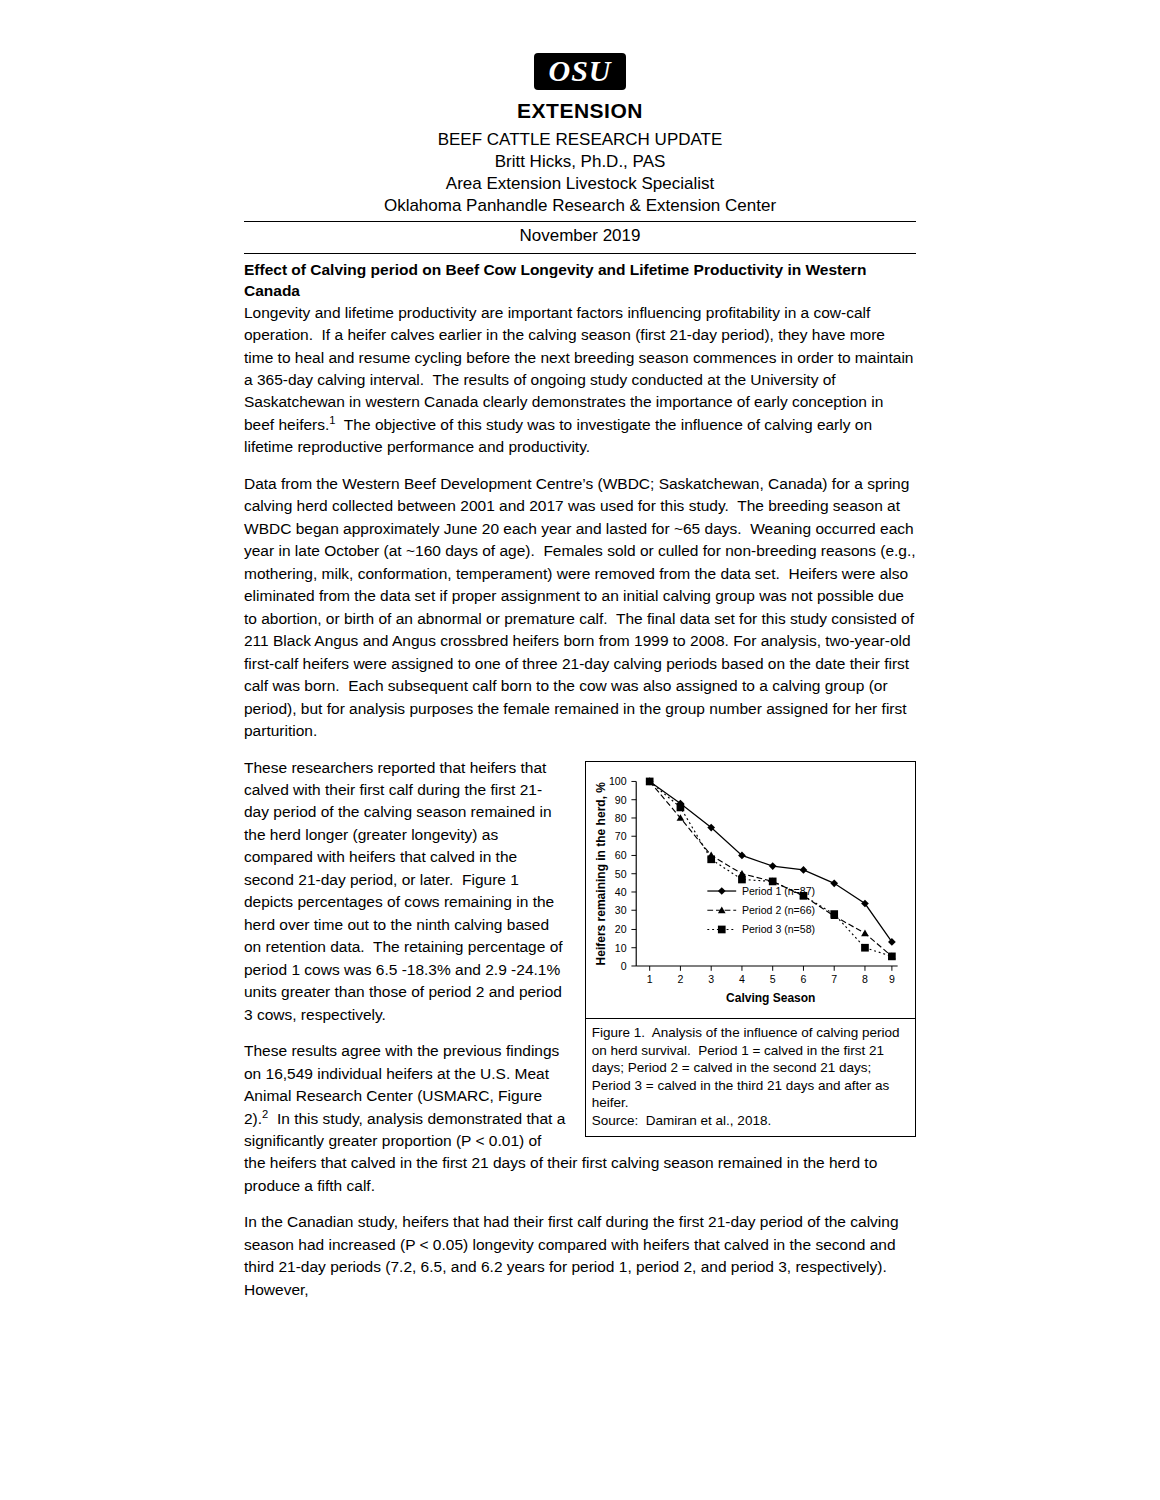OSU
EXTENSION
BEEF CATTLE RESEARCH UPDATE
Britt Hicks, Ph.D., PAS
Area Extension Livestock Specialist
Oklahoma Panhandle Research & Extension Center
November 2019
Effect of Calving period on Beef Cow Longevity and Lifetime Productivity in Western Canada
Longevity and lifetime productivity are important factors influencing profitability in a cow-calf operation. If a heifer calves earlier in the calving season (first 21-day period), they have more time to heal and resume cycling before the next breeding season commences in order to maintain a 365-day calving interval. The results of ongoing study conducted at the University of Saskatchewan in western Canada clearly demonstrates the importance of early conception in beef heifers.1 The objective of this study was to investigate the influence of calving early on lifetime reproductive performance and productivity.
Data from the Western Beef Development Centre’s (WBDC; Saskatchewan, Canada) for a spring calving herd collected between 2001 and 2017 was used for this study. The breeding season at WBDC began approximately June 20 each year and lasted for ~65 days. Weaning occurred each year in late October (at ~160 days of age). Females sold or culled for non-breeding reasons (e.g., mothering, milk, conformation, temperament) were removed from the data set. Heifers were also eliminated from the data set if proper assignment to an initial calving group was not possible due to abortion, or birth of an abnormal or premature calf. The final data set for this study consisted of 211 Black Angus and Angus crossbred heifers born from 1999 to 2008. For analysis, two-year-old first-calf heifers were assigned to one of three 21-day calving periods based on the date their first calf was born. Each subsequent calf born to the cow was also assigned to a calving group (or period), but for analysis purposes the female remained in the group number assigned for her first parturition.
100 90 80 70 60 50 40 30 20 10 0 1 2 3 4 5 6 7 8 9 Calving Season Heifers remaining in the herd, % Period 1 (n=87) Period 2 (n=66) Period 3 (n=58)
Figure 1. Analysis of the influence of calving period on herd survival. Period 1 = calved in the first 21 days; Period 2 = calved in the second 21 days; Period 3 = calved in the third 21 days and after as heifer.
Source: Damiran et al., 2018.
These researchers reported that heifers that calved with their first calf during the first 21-day period of the calving season remained in the herd longer (greater longevity) as compared with heifers that calved in the second 21-day period, or later. Figure 1 depicts percentages of cows remaining in the herd over time out to the ninth calving based on retention data. The retaining percentage of period 1 cows was 6.5 -18.3% and 2.9 -24.1% units greater than those of period 2 and period 3 cows, respectively.
These results agree with the previous findings on 16,549 individual heifers at the U.S. Meat Animal Research Center (USMARC, Figure 2).2 In this study, analysis demonstrated that a significantly greater proportion (P < 0.01) of the heifers that calved in the first 21 days of their first calving season remained in the herd to produce a fifth calf.
In the Canadian study, heifers that had their first calf during the first 21-day period of the calving season had increased (P < 0.05) longevity compared with heifers that calved in the second and third 21-day periods (7.2, 6.5, and 6.2 years for period 1, period 2, and period 3, respectively). However,